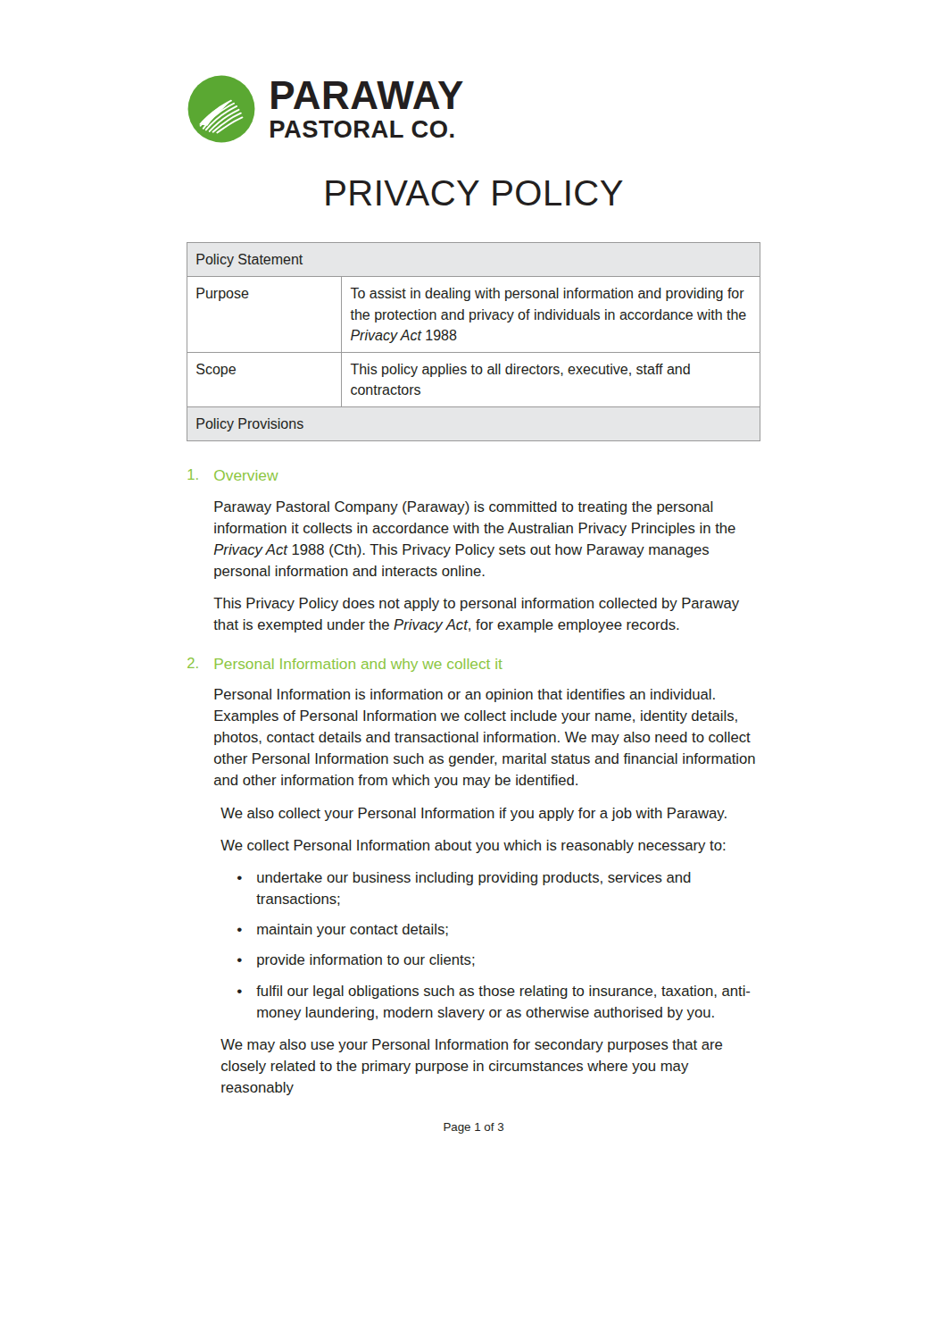PARAWAY PASTORAL CO.
PRIVACY POLICY
| Policy Statement |
| Purpose | To assist in dealing with personal information and providing for the protection and privacy of individuals in accordance with the Privacy Act 1988 |
| Scope | This policy applies to all directors, executive, staff and contractors |
| Policy Provisions |
Overview
Paraway Pastoral Company (Paraway) is committed to treating the personal information it collects in accordance with the Australian Privacy Principles in the Privacy Act 1988 (Cth). This Privacy Policy sets out how Paraway manages personal information and interacts online.
This Privacy Policy does not apply to personal information collected by Paraway that is exempted under the Privacy Act, for example employee records.
Personal Information and why we collect it
Personal Information is information or an opinion that identifies an individual. Examples of Personal Information we collect include your name, identity details, photos, contact details and transactional information. We may also need to collect other Personal Information such as gender, marital status and financial information and other information from which you may be identified.
We also collect your Personal Information if you apply for a job with Paraway.
We collect Personal Information about you which is reasonably necessary to:
undertake our business including providing products, services and transactions;
maintain your contact details;
provide information to our clients;
fulfil our legal obligations such as those relating to insurance, taxation, anti-money laundering, modern slavery or as otherwise authorised by you.
We may also use your Personal Information for secondary purposes that are closely related to the primary purpose in circumstances where you may reasonably
Page 1 of 3